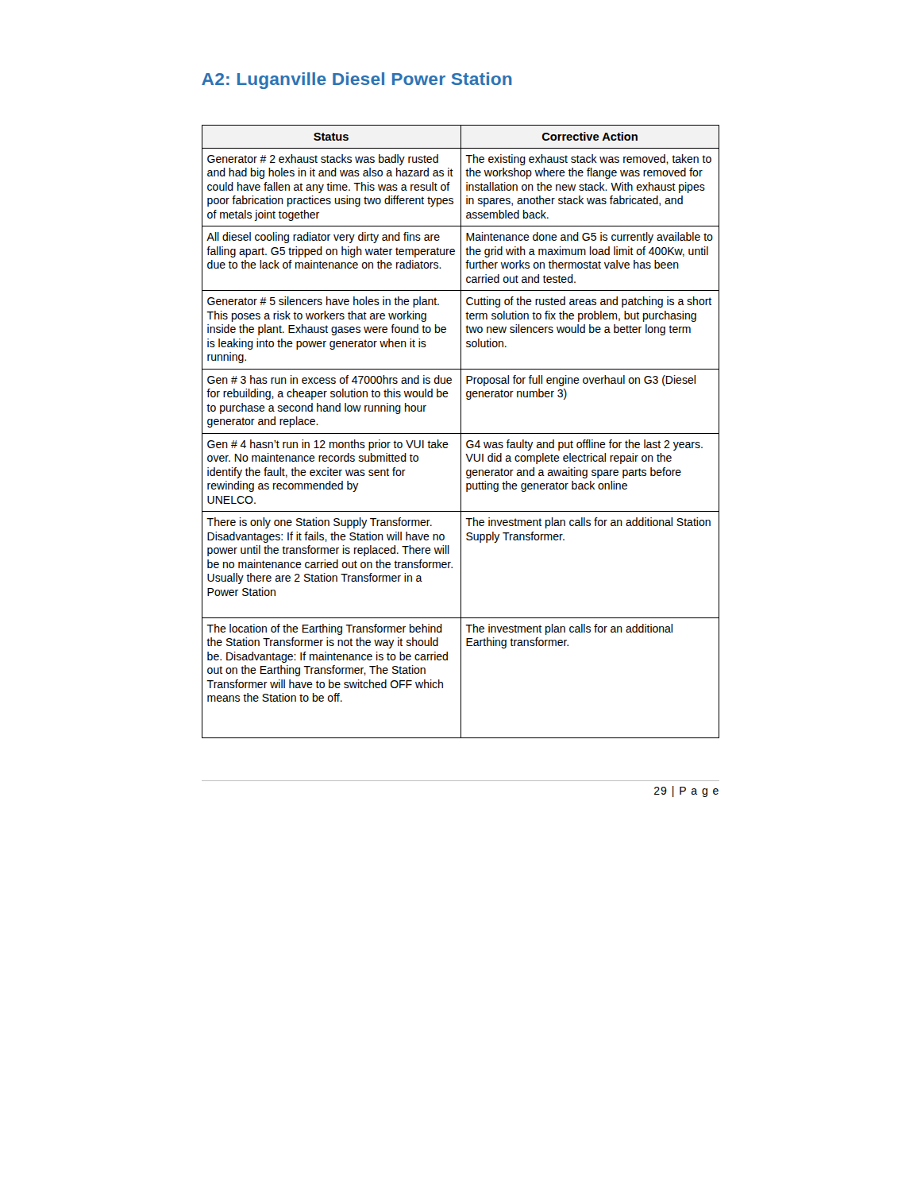A2: Luganville Diesel Power Station
| Status | Corrective Action |
| --- | --- |
| Generator # 2 exhaust stacks was badly rusted and had big holes in it and was also a hazard as it could have fallen at any time. This was a result of poor fabrication practices using two different types of metals joint together | The existing exhaust stack was removed, taken to the workshop where the flange was removed for installation on the new stack. With exhaust pipes in spares, another stack was fabricated, and assembled back. |
| All diesel cooling radiator very dirty and fins are falling apart. G5 tripped on high water temperature due to the lack of maintenance on the radiators. | Maintenance done and G5 is currently available to the grid with a maximum load limit of 400Kw, until further works on thermostat valve has been carried out and tested. |
| Generator # 5 silencers have holes in the plant. This poses a risk to workers that are working inside the plant. Exhaust gases were found to be is leaking into the power generator when it is running. | Cutting of the rusted areas and patching is a short term solution to fix the problem, but purchasing two new silencers would be a better long term solution. |
| Gen # 3 has run in excess of 47000hrs and is due for rebuilding, a cheaper solution to this would be to purchase a second hand low running hour generator and replace. | Proposal for full engine overhaul on G3 (Diesel generator number 3) |
| Gen # 4 hasn’t run in 12 months prior to VUI take over. No maintenance records submitted to identify the fault, the exciter was sent for rewinding as recommended by UNELCO. | G4 was faulty and put offline for the last 2 years. VUI did a complete electrical repair on the generator and a awaiting spare parts before putting the generator back online |
| There is only one Station Supply Transformer. Disadvantages: If it fails, the Station will have no power until the transformer is replaced. There will be no maintenance carried out on the transformer. Usually there are 2 Station Transformer in a Power Station | The investment plan calls for an additional Station Supply Transformer. |
| The location of the Earthing Transformer behind the Station Transformer is not the way it should be. Disadvantage: If maintenance is to be carried out on the Earthing Transformer, The Station Transformer will have to be switched OFF which means the Station to be off. | The investment plan calls for an additional Earthing transformer. |
29 | P a g e